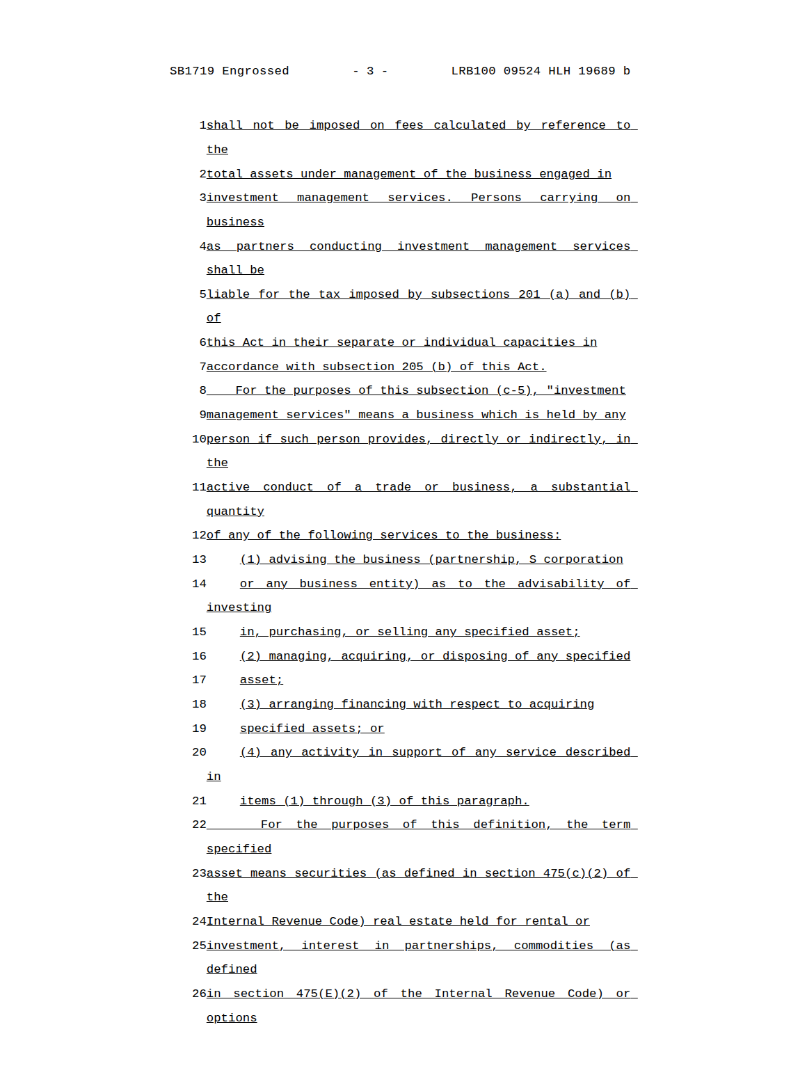SB1719 Engrossed - 3 - LRB100 09524 HLH 19689 b
| 1 | shall not be imposed on fees calculated by reference to the |
| 2 | total assets under management of the business engaged in |
| 3 | investment management services. Persons carrying on business |
| 4 | as partners conducting investment management services shall be |
| 5 | liable for the tax imposed by subsections 201 (a) and (b) of |
| 6 | this Act in their separate or individual capacities in |
| 7 | accordance with subsection 205 (b) of this Act. |
| 8 | For the purposes of this subsection (c-5), "investment |
| 9 | management services" means a business which is held by any |
| 10 | person if such person provides, directly or indirectly, in the |
| 11 | active conduct of a trade or business, a substantial quantity |
| 12 | of any of the following services to the business: |
| 13 | (1) advising the business (partnership, S corporation |
| 14 | or any business entity) as to the advisability of investing |
| 15 | in, purchasing, or selling any specified asset; |
| 16 | (2) managing, acquiring, or disposing of any specified |
| 17 | asset; |
| 18 | (3) arranging financing with respect to acquiring |
| 19 | specified assets; or |
| 20 | (4) any activity in support of any service described in |
| 21 | items (1) through (3) of this paragraph. |
| 22 | For the purposes of this definition, the term specified |
| 23 | asset means securities (as defined in section 475(c)(2) of the |
| 24 | Internal Revenue Code) real estate held for rental or |
| 25 | investment, interest in partnerships, commodities (as defined |
| 26 | in section 475(E)(2) of the Internal Revenue Code) or options |